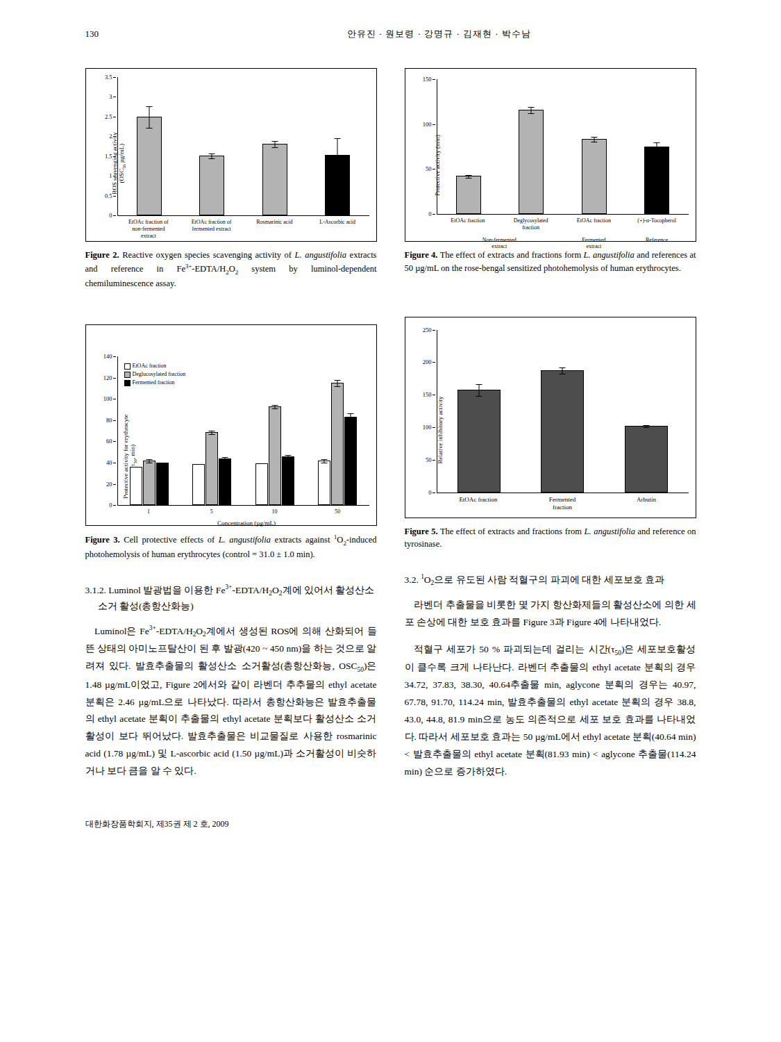130 안유진 · 원보령 · 강명규 · 김재현 · 박수남
ROS scavenging activity
(OSC50 µg/mL)
3.5
3
2.5
2
1.5
1
0.5
0
EtOAc fraction of
non-fermented
extract
EtOAc fraction of
fermented extract
Rosmarinic acid
L-Ascorbic acid
Figure 2. Reactive oxygen species scavenging activity of L. angustifolia extracts and reference in Fe3+-EDTA/H2O2 system by luminol-dependent chemiluminescence assay.
Protective activity for erythrocyte
(τ50, min)
EtOAc fraction
Deglucosylated fraction
Fermented fraction
140
120
100
80
60
40
20
0
1
5
10
50
Concentration (µg/mL)
Figure 3. Cell protective effects of L. angustifolia extracts against 1O2-induced photohemolysis of human erythrocytes (control = 31.0 ± 1.0 min).
3.1.2. Luminol 발광법을 이용한 Fe3+-EDTA/H2O2계에 있어서 활성산소 소거 활성(총항산화능)
Luminol은 Fe3+-EDTA/H2O2계에서 생성된 ROS에 의해 산화되어 들뜬 상태의 아미노프탈산이 된 후 발광(420 ~ 450 nm)을 하는 것으로 알려져 있다. 발효추출물의 활성산소 소거활성(총항산화능, OSC50)은 1.48 µg/mL이었고, Figure 2에서와 같이 라벤더 추추물의 ethyl acetate 분획은 2.46 µg/mL으로 나타났다. 따라서 총항산화능은 발효추출물의 ethyl acetate 분획이 추출물의 ethyl acetate 분획보다 활성산소 소거활성이 보다 뛰어났다. 발효추출물은 비교물질로 사용한 rosmarinic acid (1.78 µg/mL) 및 L-ascorbic acid (1.50 µg/mL)과 소거활성이 비슷하거나 보다 큼을 알 수 있다.
Protective activity (min)
150
100
50
0
EtOAc fraction
Deglycosylated
fraction
EtOAc fraction
(+)-α-Tocopherol
Non-fermented
extract
Fermented
extract
Reference
Figure 4. The effect of extracts and fractions form L. angustifolia and references at 50 µg/mL on the rose-bengal sensitized photohemolysis of human erythrocytes.
Relative inhibitory activity
250
200
150
100
50
0
EtOAc fraction
Fermented
fraction
Arbutin
Figure 5. The effect of extracts and fractions from L. angustifolia and reference on tyrosinase.
3.2. 1O2으로 유도된 사람 적혈구의 파괴에 대한 세포보호 효과
라벤더 추출물을 비롯한 몇 가지 항산화제들의 활성산소에 의한 세포 손상에 대한 보호 효과를 Figure 3과 Figure 4에 나타내었다.
적혈구 세포가 50 % 파괴되는데 걸리는 시간(τ50)은 세포보호활성이 클수록 크게 나타난다. 라벤더 추출물의 ethyl acetate 분획의 경우 34.72, 37.83, 38.30, 40.64추출물 min, aglycone 분획의 경우는 40.97, 67.78, 91.70, 114.24 min, 발효추출물의 ethyl acetate 분획의 경우 38.8, 43.0, 44.8, 81.9 min으로 농도 의존적으로 세포 보호 효과를 나타내었다. 따라서 세포보호 효과는 50 µg/mL에서 ethyl acetate 분획(40.64 min) < 발효추출물의 ethyl acetate 분획(81.93 min) < aglycone 추출물(114.24 min) 순으로 증가하였다.
대한화장품학회지, 제35권 제 2 호, 2009